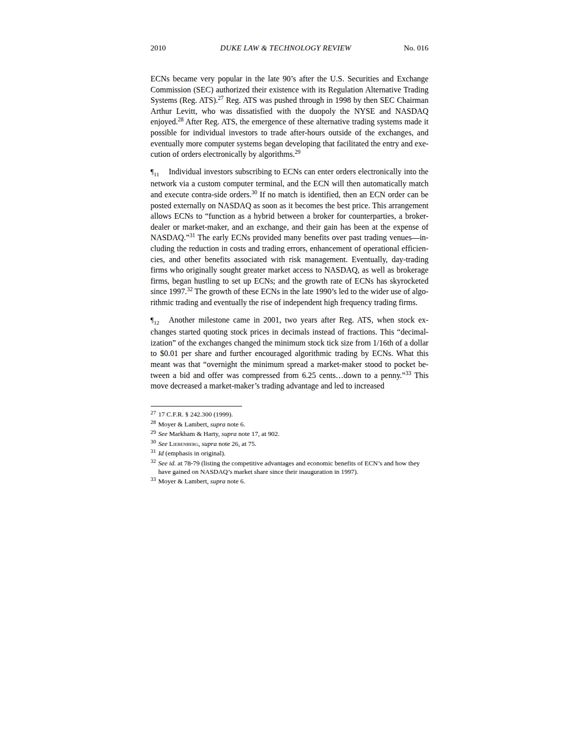2010
DUKE LAW & TECHNOLOGY REVIEW
No. 016
ECNs became very popular in the late 90’s after the U.S. Securities and Exchange Commission (SEC) authorized their existence with its Regulation Alternative Trading Systems (Reg. ATS).27 Reg. ATS was pushed through in 1998 by then SEC Chairman Arthur Levitt, who was dissatisfied with the duopoly the NYSE and NASDAQ enjoyed.28 After Reg. ATS, the emergence of these alternative trading systems made it possible for individual investors to trade after-hours outside of the exchanges, and eventually more computer systems began developing that facilitated the entry and execution of orders electronically by algorithms.29
¶11 Individual investors subscribing to ECNs can enter orders electronically into the network via a custom computer terminal, and the ECN will then automatically match and execute contra-side orders.30 If no match is identified, then an ECN order can be posted externally on NASDAQ as soon as it becomes the best price. This arrangement allows ECNs to “function as a hybrid between a broker for counterparties, a broker-dealer or market-maker, and an exchange, and their gain has been at the expense of NASDAQ.”31 The early ECNs provided many benefits over past trading venues—including the reduction in costs and trading errors, enhancement of operational efficiencies, and other benefits associated with risk management. Eventually, day-trading firms who originally sought greater market access to NASDAQ, as well as brokerage firms, began hustling to set up ECNs; and the growth rate of ECNs has skyrocketed since 1997.32 The growth of these ECNs in the late 1990’s led to the wider use of algorithmic trading and eventually the rise of independent high frequency trading firms.
¶12 Another milestone came in 2001, two years after Reg. ATS, when stock exchanges started quoting stock prices in decimals instead of fractions. This “decimalization” of the exchanges changed the minimum stock tick size from 1/16th of a dollar to $0.01 per share and further encouraged algorithmic trading by ECNs. What this meant was that “overnight the minimum spread a market-maker stood to pocket between a bid and offer was compressed from 6.25 cents…down to a penny.”33 This move decreased a market-maker’s trading advantage and led to increased
2717 C.F.R. § 242.300 (1999).
28 Moyer & Lambert, supra note 6.
29 See Markham & Harty, supra note 17, at 902.
30 See Liebenberg, supra note 26, at 75.
31 Id (emphasis in original).
32 See id. at 78-79 (listing the competitive advantages and economic benefits of ECN’s and how they have gained on NASDAQ’s market share since their inauguration in 1997).
33 Moyer & Lambert, supra note 6.